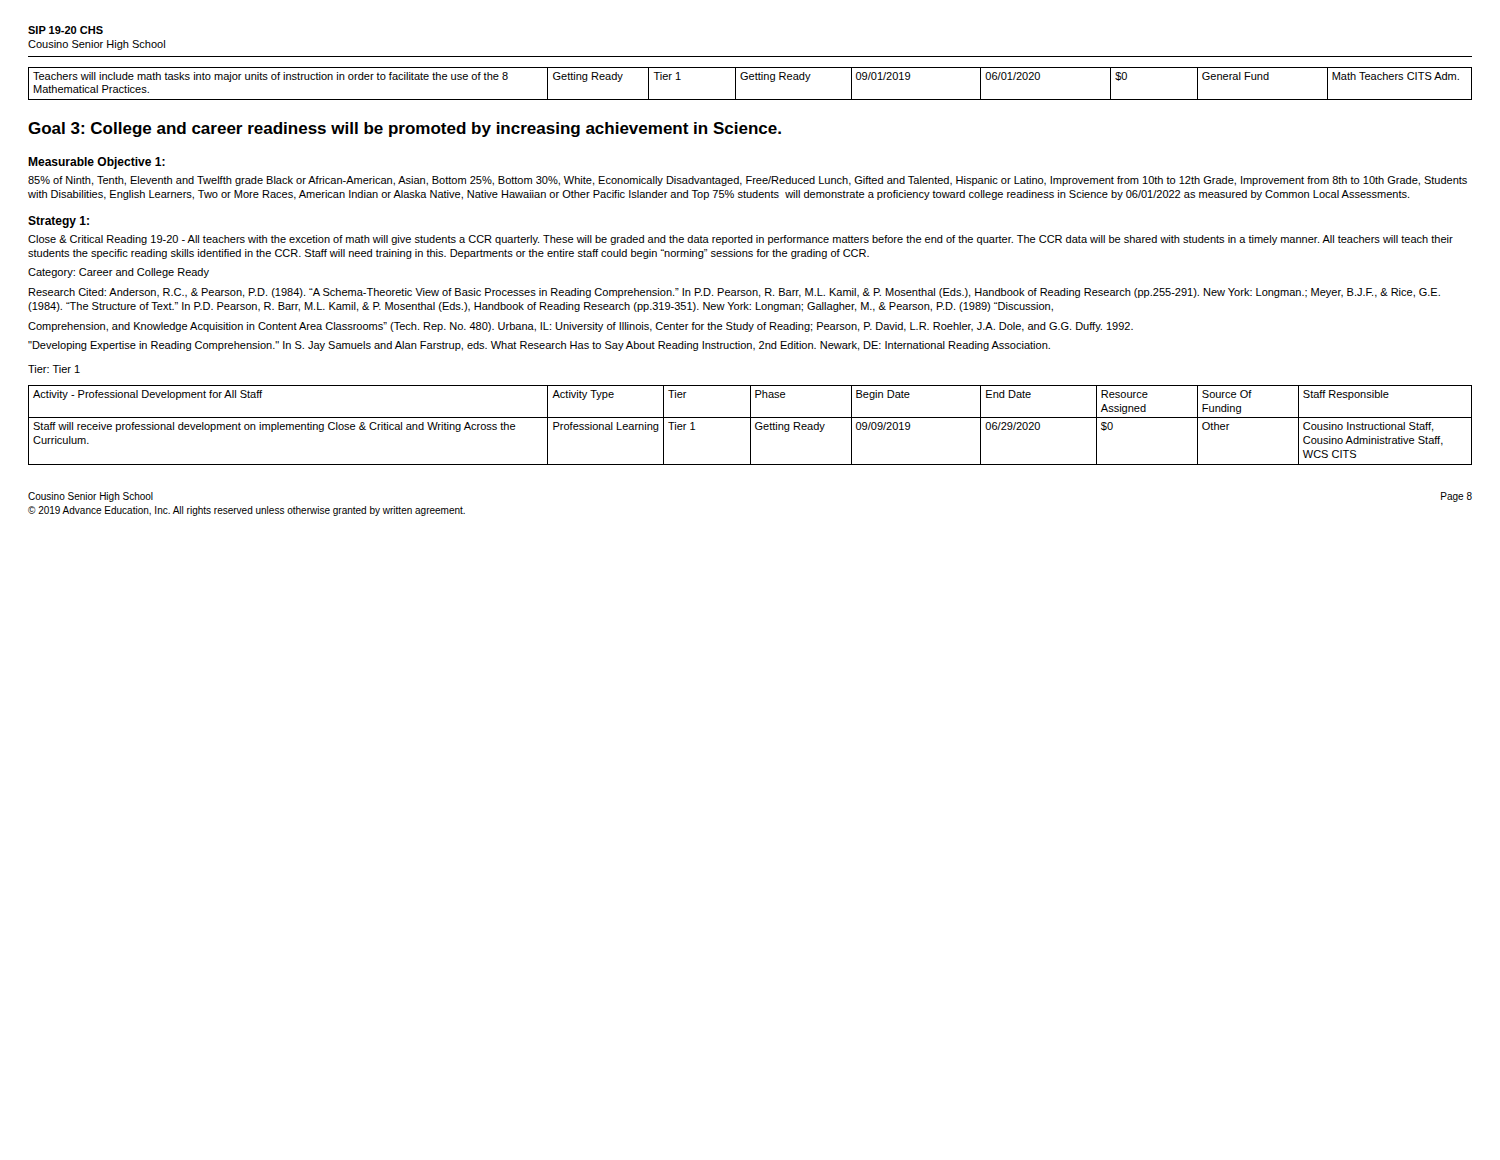SIP 19-20 CHS
Cousino Senior High School
| Teachers will include math tasks into major units of instruction in order to facilitate the use of the 8 Mathematical Practices. | Getting Ready | Tier 1 | Getting Ready | 09/01/2019 | 06/01/2020 | $0 | General Fund | Math Teachers CITS Adm. |
Goal 3: College and career readiness will be promoted by increasing achievement in Science.
Measurable Objective 1:
85% of Ninth, Tenth, Eleventh and Twelfth grade Black or African-American, Asian, Bottom 25%, Bottom 30%, White, Economically Disadvantaged, Free/Reduced Lunch, Gifted and Talented, Hispanic or Latino, Improvement from 10th to 12th Grade, Improvement from 8th to 10th Grade, Students with Disabilities, English Learners, Two or More Races, American Indian or Alaska Native, Native Hawaiian or Other Pacific Islander and Top 75% students will demonstrate a proficiency toward college readiness in Science by 06/01/2022 as measured by Common Local Assessments.
Strategy 1:
Close & Critical Reading 19-20 - All teachers with the excetion of math will give students a CCR quarterly. These will be graded and the data reported in performance matters before the end of the quarter. The CCR data will be shared with students in a timely manner. All teachers will teach their students the specific reading skills identified in the CCR. Staff will need training in this. Departments or the entire staff could begin “norming” sessions for the grading of CCR.
Category: Career and College Ready
Research Cited: Anderson, R.C., & Pearson, P.D. (1984). “A Schema-Theoretic View of Basic Processes in Reading Comprehension.” In P.D. Pearson, R. Barr, M.L. Kamil, & P. Mosenthal (Eds.), Handbook of Reading Research (pp.255-291). New York: Longman.; Meyer, B.J.F., & Rice, G.E. (1984). “The Structure of Text.” In P.D. Pearson, R. Barr, M.L. Kamil, & P. Mosenthal (Eds.), Handbook of Reading Research (pp.319-351). New York: Longman; Gallagher, M., & Pearson, P.D. (1989) “Discussion,
Comprehension, and Knowledge Acquisition in Content Area Classrooms” (Tech. Rep. No. 480). Urbana, IL: University of Illinois, Center for the Study of Reading; Pearson, P. David, L.R. Roehler, J.A. Dole, and G.G. Duffy. 1992.
"Developing Expertise in Reading Comprehension." In S. Jay Samuels and Alan Farstrup, eds. What Research Has to Say About Reading Instruction, 2nd Edition. Newark, DE: International Reading Association.
Tier: Tier 1
| Activity - Professional Development for All Staff | Activity Type | Tier | Phase | Begin Date | End Date | Resource Assigned | Source Of Funding | Staff Responsible |
| --- | --- | --- | --- | --- | --- | --- | --- | --- |
| Staff will receive professional development on implementing Close & Critical and Writing Across the Curriculum. | Professional Learning | Tier 1 | Getting Ready | 09/09/2019 | 06/29/2020 | $0 | Other | Cousino Instructional Staff, Cousino Administrative Staff, WCS CITS |
Cousino Senior High School
Page 8
© 2019 Advance Education, Inc. All rights reserved unless otherwise granted by written agreement.